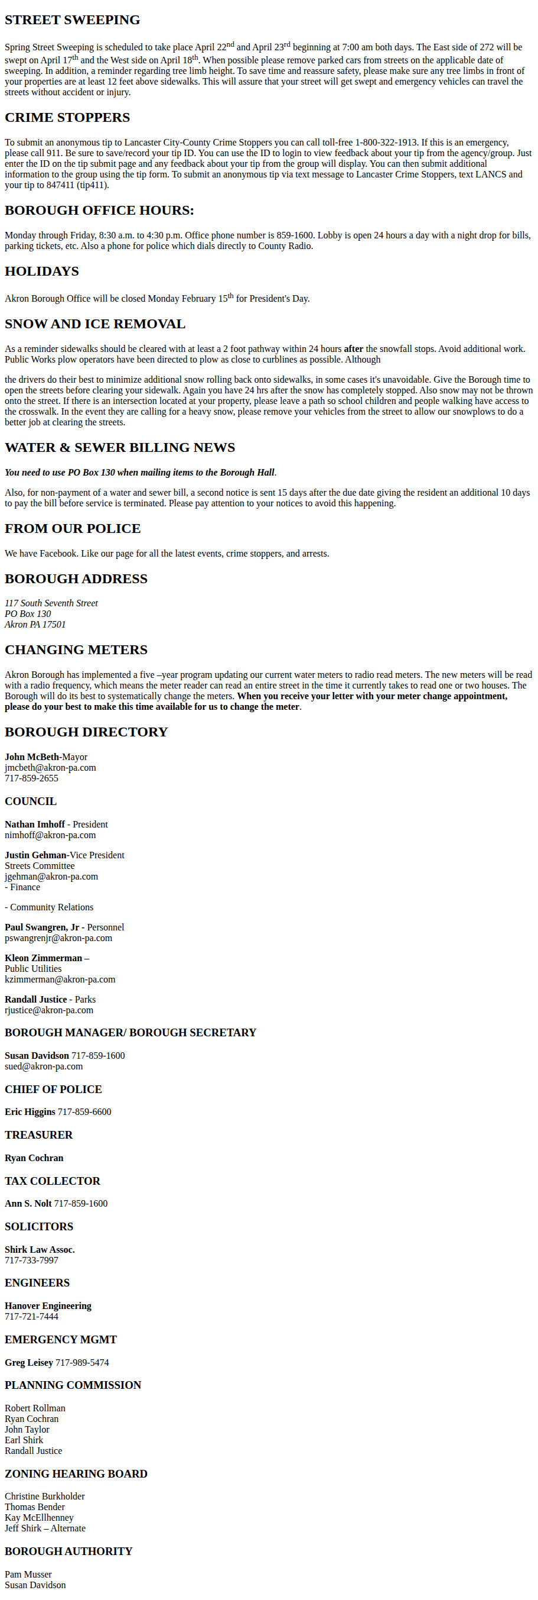STREET SWEEPING
Spring Street Sweeping is scheduled to take place April 22nd and April 23rd beginning at 7:00 am both days. The East side of 272 will be swept on April 17th and the West side on April 18th. When possible please remove parked cars from streets on the applicable date of sweeping. In addition, a reminder regarding tree limb height. To save time and reassure safety, please make sure any tree limbs in front of your properties are at least 12 feet above sidewalks. This will assure that your street will get swept and emergency vehicles can travel the streets without accident or injury.
CRIME STOPPERS
To submit an anonymous tip to Lancaster City-County Crime Stoppers you can call toll-free 1-800-322-1913. If this is an emergency, please call 911. Be sure to save/record your tip ID. You can use the ID to login to view feedback about your tip from the agency/group. Just enter the ID on the tip submit page and any feedback about your tip from the group will display. You can then submit additional information to the group using the tip form. To submit an anonymous tip via text message to Lancaster Crime Stoppers, text LANCS and your tip to 847411 (tip411).
BOROUGH OFFICE HOURS:
Monday through Friday, 8:30 a.m. to 4:30 p.m. Office phone number is 859-1600. Lobby is open 24 hours a day with a night drop for bills, parking tickets, etc. Also a phone for police which dials directly to County Radio.
HOLIDAYS
Akron Borough Office will be closed Monday February 15th for President's Day.
SNOW AND ICE REMOVAL
As a reminder sidewalks should be cleared with at least a 2 foot pathway within 24 hours after the snowfall stops. Avoid additional work. Public Works plow operators have been directed to plow as close to curblines as possible. Although
the drivers do their best to minimize additional snow rolling back onto sidewalks, in some cases it's unavoidable. Give the Borough time to open the streets before clearing your sidewalk. Again you have 24 hrs after the snow has completely stopped. Also snow may not be thrown onto the street. If there is an intersection located at your property, please leave a path so school children and people walking have access to the crosswalk. In the event they are calling for a heavy snow, please remove your vehicles from the street to allow our snowplows to do a better job at clearing the streets.
WATER & SEWER BILLING NEWS
You need to use PO Box 130 when mailing items to the Borough Hall.
Also, for non-payment of a water and sewer bill, a second notice is sent 15 days after the due date giving the resident an additional 10 days to pay the bill before service is terminated. Please pay attention to your notices to avoid this happening.
FROM OUR POLICE
We have Facebook. Like our page for all the latest events, crime stoppers, and arrests.
BOROUGH ADDRESS
117 South Seventh Street
PO Box 130
Akron PA 17501
CHANGING METERS
Akron Borough has implemented a five –year program updating our current water meters to radio read meters. The new meters will be read with a radio frequency, which means the meter reader can read an entire street in the time it currently takes to read one or two houses. The Borough will do its best to systematically change the meters. When you receive your letter with your meter change appointment, please do your best to make this time available for us to change the meter.
BOROUGH DIRECTORY
John McBeth-Mayor
jmcbeth@akron-pa.com
717-859-2655
COUNCIL
Nathan Imhoff - President
nimhoff@akron-pa.com
Justin Gehman-Vice President
Streets Committee
jgehman@akron-pa.com
- Finance
- Community Relations
Paul Swangren, Jr - Personnel
pswangrenjr@akron-pa.com
Kleon Zimmerman –
Public Utilities
kzimmerman@akron-pa.com
Randall Justice - Parks
rjustice@akron-pa.com
BOROUGH MANAGER/ BOROUGH SECRETARY
Susan Davidson 717-859-1600
sued@akron-pa.com
CHIEF OF POLICE
Eric Higgins 717-859-6600
TREASURER
Ryan Cochran
TAX COLLECTOR
Ann S. Nolt 717-859-1600
SOLICITORS
Shirk Law Assoc.
717-733-7997
ENGINEERS
Hanover Engineering
717-721-7444
EMERGENCY MGMT
Greg Leisey 717-989-5474
PLANNING COMMISSION
Robert Rollman
Ryan Cochran
John Taylor
Earl Shirk
Randall Justice
ZONING HEARING BOARD
Christine Burkholder
Thomas Bender
Kay McEllhenney
Jeff Shirk – Alternate
BOROUGH AUTHORITY
Pam Musser
Susan Davidson